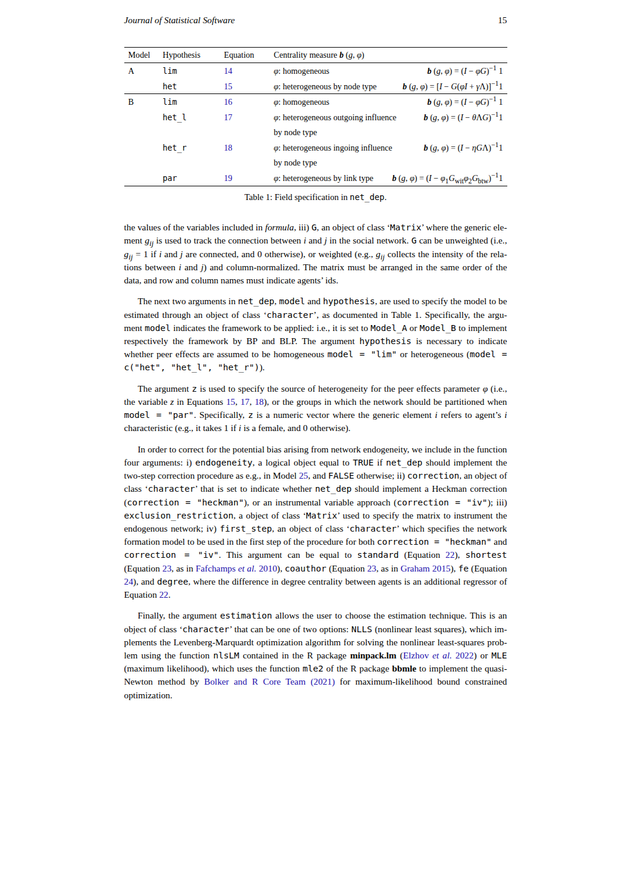Journal of Statistical Software 15
| Model | Hypothesis | Equation | Centrality measure b ( g , φ ) |
| --- | --- | --- | --- |
| A | lim | 14 | φ : homogeneous b ( g , φ ) = ( I − φG ) −1 1 |
| | het | 15 | φ : heterogeneous by node type b ( g , φ ) = [ I − G ( φI + γ Λ)] −1 1 |
| B | lim | 16 | φ : homogeneous b ( g , φ ) = ( I − φG ) −1 1 |
| | het_l | 17 | φ : heterogeneous outgoing influence b ( g , φ ) = ( I − θ Λ G ) −1 1 |
| | | | by node type |
| | het_r | 18 | φ : heterogeneous ingoing influence b ( g , φ ) = ( I − η G Λ) −1 1 |
| | | | by node type |
| | par | 19 | φ : heterogeneous by link type b ( g , φ ) = ( I − φ 1 G wit φ 2 G btw ) −1 1 |
Table 1: Field specification in net_dep.
the values of the variables included in formula, iii) G, an object of class ‘Matrix’ where the generic element gij is used to track the connection between i and j in the social network. G can be unweighted (i.e., gij = 1 if i and j are connected, and 0 otherwise), or weighted (e.g., gij collects the intensity of the relations between i and j) and column-normalized. The matrix must be arranged in the same order of the data, and row and column names must indicate agents’ ids.
The next two arguments in net_dep, model and hypothesis, are used to specify the model to be estimated through an object of class ‘character’, as documented in Table 1. Specifically, the argument model indicates the framework to be applied: i.e., it is set to Model_A or Model_B to implement respectively the framework by BP and BLP. The argument hypothesis is necessary to indicate whether peer effects are assumed to be homogeneous model = "lim" or heterogeneous (model = c("het", "het_l", "het_r")).
The argument z is used to specify the source of heterogeneity for the peer effects parameter φ (i.e., the variable z in Equations 15, 17, 18), or the groups in which the network should be partitioned when model = "par". Specifically, z is a numeric vector where the generic element i refers to agent’s i characteristic (e.g., it takes 1 if i is a female, and 0 otherwise).
In order to correct for the potential bias arising from network endogeneity, we include in the function four arguments: i) endogeneity, a logical object equal to TRUE if net_dep should implement the two-step correction procedure as e.g., in Model 25, and FALSE otherwise; ii) correction, an object of class ‘character’ that is set to indicate whether net_dep should implement a Heckman correction (correction = "heckman"), or an instrumental variable approach (correction = "iv"); iii) exclusion_restriction, a object of class ‘Matrix’ used to specify the matrix to instrument the endogenous network; iv) first_step, an object of class ‘character’ which specifies the network formation model to be used in the first step of the procedure for both correction = "heckman" and correction = "iv". This argument can be equal to standard (Equation 22), shortest (Equation 23, as in Fafchamps et al. 2010), coauthor (Equation 23, as in Graham 2015), fe (Equation 24), and degree, where the difference in degree centrality between agents is an additional regressor of Equation 22.
Finally, the argument estimation allows the user to choose the estimation technique. This is an object of class ‘character’ that can be one of two options: NLLS (nonlinear least squares), which implements the Levenberg-Marquardt optimization algorithm for solving the nonlinear least-squares problem using the function nlsLM contained in the R package minpack.lm (Elzhov et al. 2022) or MLE (maximum likelihood), which uses the function mle2 of the R package bbmle to implement the quasi-Newton method by Bolker and R Core Team (2021) for maximum-likelihood bound constrained optimization.